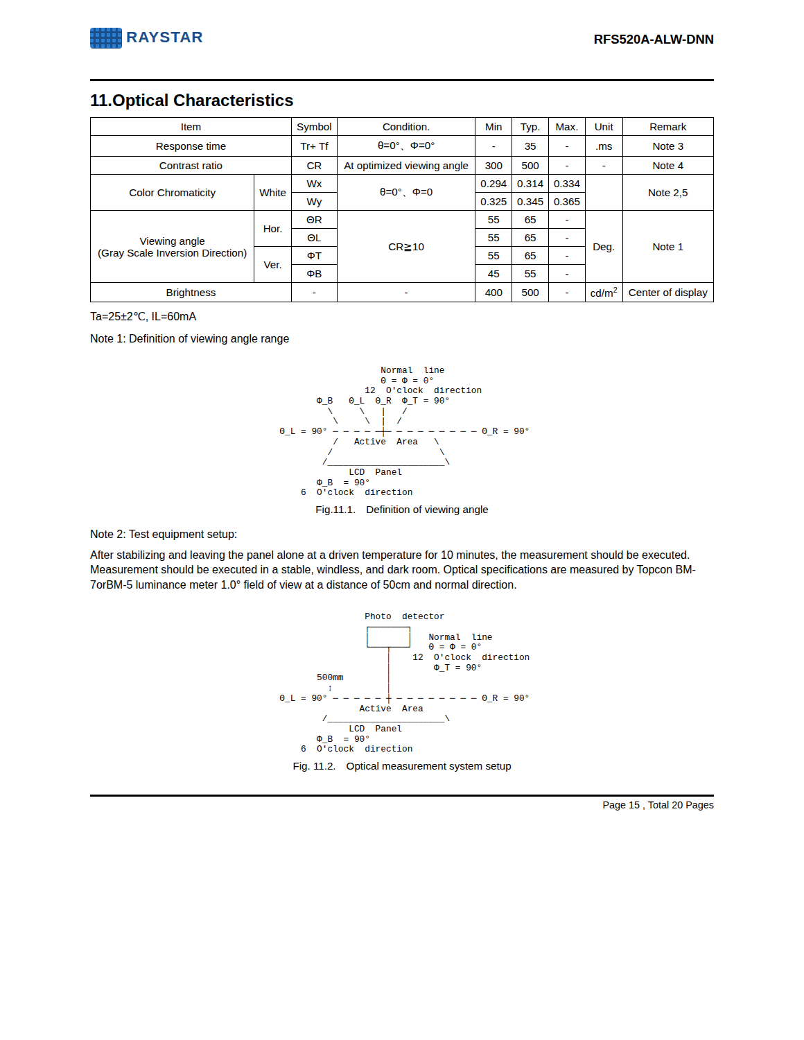RAYSTAR
RFS520A-ALW-DNN
11.Optical Characteristics
| Item | Symbol | Condition. | Min | Typ. | Max. | Unit | Remark |
| --- | --- | --- | --- | --- | --- | --- | --- |
| Response time | Tr+ Tf | θ=0°、Φ=0° | - | 35 | - | .ms | Note 3 |
| Contrast ratio | CR | At optimized viewing angle | 300 | 500 | - | - | Note 4 |
| Color Chromaticity | White | Wx | θ=0°、Φ=0 | 0.294 | 0.314 | 0.334 | | Note 2,5 |
| Wy | 0.325 | 0.345 | 0.365 |
| Viewing angle (Gray Scale Inversion Direction) | Hor. | ΘR | CR≧10 | 55 | 65 | - | Deg. | Note 1 |
| ΘL | 55 | 65 | - |
| Ver. | ΦT | 55 | 65 | - |
| ΦB | 45 | 55 | - |
| Brightness | - | - | 400 | 500 | - | cd/m 2 | Center of display |
Ta=25±2℃, IL=60mA
Note 1: Definition of viewing angle range
Normal line Θ = Φ = 0° 12 O'clock direction Φ_B Θ_L Θ_R Φ_T = 90° \ \ | / \ \ | / Θ_L = 90° ─ ─ ─ ─ ─┼─ ─ ─ ─ ─ ─ ─ ─ ─ Θ_R = 90° / Active Area \ / \ /______________________\ LCD Panel Φ_B = 90° 6 O'clock direction
Fig.11.1.　Definition of viewing angle
Note 2: Test equipment setup:
After stabilizing and leaving the panel alone at a driven temperature for 10 minutes, the measurement should be executed. Measurement should be executed in a stable, windless, and dark room. Optical specifications are measured by Topcon BM-7orBM-5 luminance meter 1.0° field of view at a distance of 50cm and normal direction.
Photo detector ┌───────┐ │ │ Normal line └───┬───┘ Θ = Φ = 0° │ 12 O'clock direction │ Φ_T = 90° 500mm │ ↕ │ Θ_L = 90° ─ ─ ─ ─ ─ ┼ ─ ─ ─ ─ ─ ─ ─ ─ Θ_R = 90° Active Area /______________________\ LCD Panel Φ_B = 90° 6 O'clock direction
Fig. 11.2.　Optical measurement system setup
Page 15 , Total 20 Pages